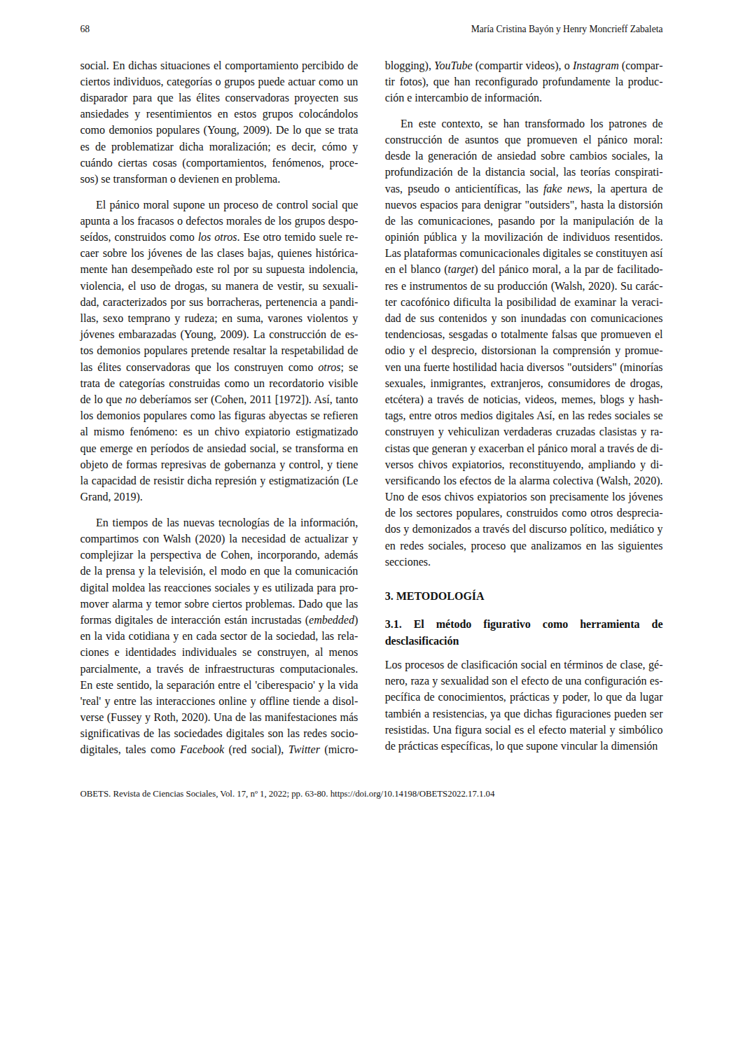68 María Cristina Bayón y Henry Moncrieff Zabaleta
social. En dichas situaciones el comportamiento percibido de ciertos individuos, categorías o grupos puede actuar como un disparador para que las élites conservadoras proyecten sus ansiedades y resentimientos en estos grupos colocándolos como demonios populares (Young, 2009). De lo que se trata es de problematizar dicha moralización; es decir, cómo y cuándo ciertas cosas (comportamientos, fenómenos, procesos) se transforman o devienen en problema.
El pánico moral supone un proceso de control social que apunta a los fracasos o defectos morales de los grupos desposeídos, construidos como los otros. Ese otro temido suele recaer sobre los jóvenes de las clases bajas, quienes históricamente han desempeñado este rol por su supuesta indolencia, violencia, el uso de drogas, su manera de vestir, su sexualidad, caracterizados por sus borracheras, pertenencia a pandillas, sexo temprano y rudeza; en suma, varones violentos y jóvenes embarazadas (Young, 2009). La construcción de estos demonios populares pretende resaltar la respetabilidad de las élites conservadoras que los construyen como otros; se trata de categorías construidas como un recordatorio visible de lo que no deberíamos ser (Cohen, 2011 [1972]). Así, tanto los demonios populares como las figuras abyectas se refieren al mismo fenómeno: es un chivo expiatorio estigmatizado que emerge en períodos de ansiedad social, se transforma en objeto de formas represivas de gobernanza y control, y tiene la capacidad de resistir dicha represión y estigmatización (Le Grand, 2019).
En tiempos de las nuevas tecnologías de la información, compartimos con Walsh (2020) la necesidad de actualizar y complejizar la perspectiva de Cohen, incorporando, además de la prensa y la televisión, el modo en que la comunicación digital moldea las reacciones sociales y es utilizada para promover alarma y temor sobre ciertos problemas. Dado que las formas digitales de interacción están incrustadas (embedded) en la vida cotidiana y en cada sector de la sociedad, las relaciones e identidades individuales se construyen, al menos parcialmente, a través de infraestructuras computacionales. En este sentido, la separación entre el 'ciberespacio' y la vida 'real' y entre las interacciones online y offline tiende a disolverse (Fussey y Roth, 2020). Una de las manifestaciones más significativas de las sociedades digitales son las redes socio-digitales, tales como Facebook (red social), Twitter (micro-blogging), YouTube (compartir videos), o Instagram (compartir fotos), que han reconfigurado profundamente la producción e intercambio de información.
En este contexto, se han transformado los patrones de construcción de asuntos que promueven el pánico moral: desde la generación de ansiedad sobre cambios sociales, la profundización de la distancia social, las teorías conspirativas, pseudo o anticientíficas, las fake news, la apertura de nuevos espacios para denigrar "outsiders", hasta la distorsión de las comunicaciones, pasando por la manipulación de la opinión pública y la movilización de individuos resentidos. Las plataformas comunicacionales digitales se constituyen así en el blanco (target) del pánico moral, a la par de facilitadores e instrumentos de su producción (Walsh, 2020). Su carácter cacofónico dificulta la posibilidad de examinar la veracidad de sus contenidos y son inundadas con comunicaciones tendenciosas, sesgadas o totalmente falsas que promueven el odio y el desprecio, distorsionan la comprensión y promueven una fuerte hostilidad hacia diversos "outsiders" (minorías sexuales, inmigrantes, extranjeros, consumidores de drogas, etcétera) a través de noticias, videos, memes, blogs y hashtags, entre otros medios digitales Así, en las redes sociales se construyen y vehiculizan verdaderas cruzadas clasistas y racistas que generan y exacerban el pánico moral a través de diversos chivos expiatorios, reconstituyendo, ampliando y diversificando los efectos de la alarma colectiva (Walsh, 2020). Uno de esos chivos expiatorios son precisamente los jóvenes de los sectores populares, construidos como otros despreciados y demonizados a través del discurso político, mediático y en redes sociales, proceso que analizamos en las siguientes secciones.
3. METODOLOGÍA
3.1. El método figurativo como herramienta de desclasificación
Los procesos de clasificación social en términos de clase, género, raza y sexualidad son el efecto de una configuración específica de conocimientos, prácticas y poder, lo que da lugar también a resistencias, ya que dichas figuraciones pueden ser resistidas. Una figura social es el efecto material y simbólico de prácticas específicas, lo que supone vincular la dimensión
OBETS. Revista de Ciencias Sociales, Vol. 17, nº 1, 2022; pp. 63-80. https://doi.org/10.14198/OBETS2022.17.1.04